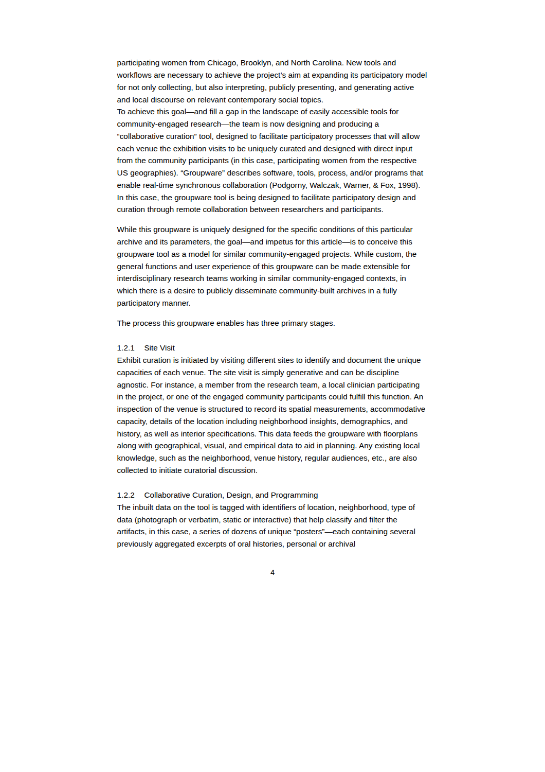participating women from Chicago, Brooklyn, and North Carolina. New tools and workflows are necessary to achieve the project’s aim at expanding its participatory model for not only collecting, but also interpreting, publicly presenting, and generating active and local discourse on relevant contemporary social topics.
To achieve this goal—and fill a gap in the landscape of easily accessible tools for community-engaged research—the team is now designing and producing a “collaborative curation” tool, designed to facilitate participatory processes that will allow each venue the exhibition visits to be uniquely curated and designed with direct input from the community participants (in this case, participating women from the respective US geographies). “Groupware” describes software, tools, process, and/or programs that enable real-time synchronous collaboration (Podgorny, Walczak, Warner, & Fox, 1998). In this case, the groupware tool is being designed to facilitate participatory design and curation through remote collaboration between researchers and participants.
While this groupware is uniquely designed for the specific conditions of this particular archive and its parameters, the goal—and impetus for this article—is to conceive this groupware tool as a model for similar community-engaged projects. While custom, the general functions and user experience of this groupware can be made extensible for interdisciplinary research teams working in similar community-engaged contexts, in which there is a desire to publicly disseminate community-built archives in a fully participatory manner.
The process this groupware enables has three primary stages.
1.2.1 Site Visit
Exhibit curation is initiated by visiting different sites to identify and document the unique capacities of each venue. The site visit is simply generative and can be discipline agnostic. For instance, a member from the research team, a local clinician participating in the project, or one of the engaged community participants could fulfill this function. An inspection of the venue is structured to record its spatial measurements, accommodative capacity, details of the location including neighborhood insights, demographics, and history, as well as interior specifications. This data feeds the groupware with floorplans along with geographical, visual, and empirical data to aid in planning. Any existing local knowledge, such as the neighborhood, venue history, regular audiences, etc., are also collected to initiate curatorial discussion.
1.2.2 Collaborative Curation, Design, and Programming
The inbuilt data on the tool is tagged with identifiers of location, neighborhood, type of data (photograph or verbatim, static or interactive) that help classify and filter the artifacts, in this case, a series of dozens of unique “posters”—each containing several previously aggregated excerpts of oral histories, personal or archival
4